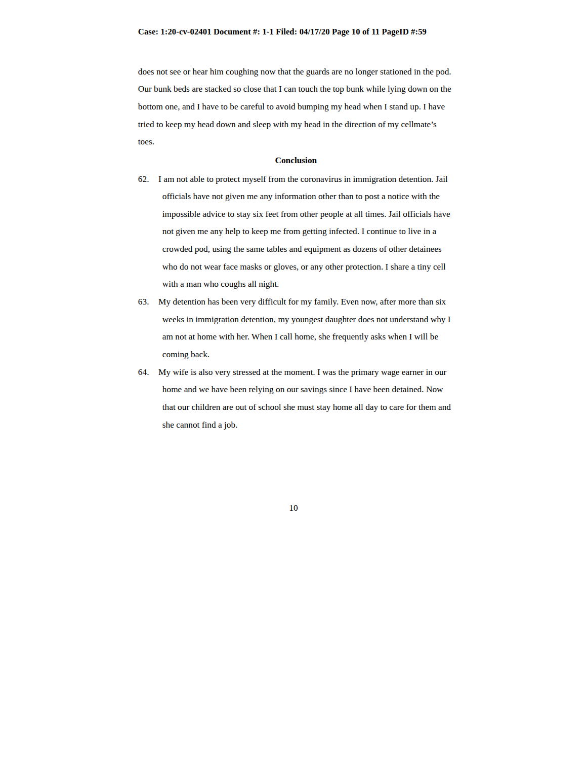Case: 1:20-cv-02401 Document #: 1-1 Filed: 04/17/20 Page 10 of 11 PageID #:59
does not see or hear him coughing now that the guards are no longer stationed in the pod. Our bunk beds are stacked so close that I can touch the top bunk while lying down on the bottom one, and I have to be careful to avoid bumping my head when I stand up. I have tried to keep my head down and sleep with my head in the direction of my cellmate’s toes.
Conclusion
62. I am not able to protect myself from the coronavirus in immigration detention. Jail officials have not given me any information other than to post a notice with the impossible advice to stay six feet from other people at all times. Jail officials have not given me any help to keep me from getting infected. I continue to live in a crowded pod, using the same tables and equipment as dozens of other detainees who do not wear face masks or gloves, or any other protection. I share a tiny cell with a man who coughs all night.
63. My detention has been very difficult for my family. Even now, after more than six weeks in immigration detention, my youngest daughter does not understand why I am not at home with her. When I call home, she frequently asks when I will be coming back.
64. My wife is also very stressed at the moment. I was the primary wage earner in our home and we have been relying on our savings since I have been detained. Now that our children are out of school she must stay home all day to care for them and she cannot find a job.
10